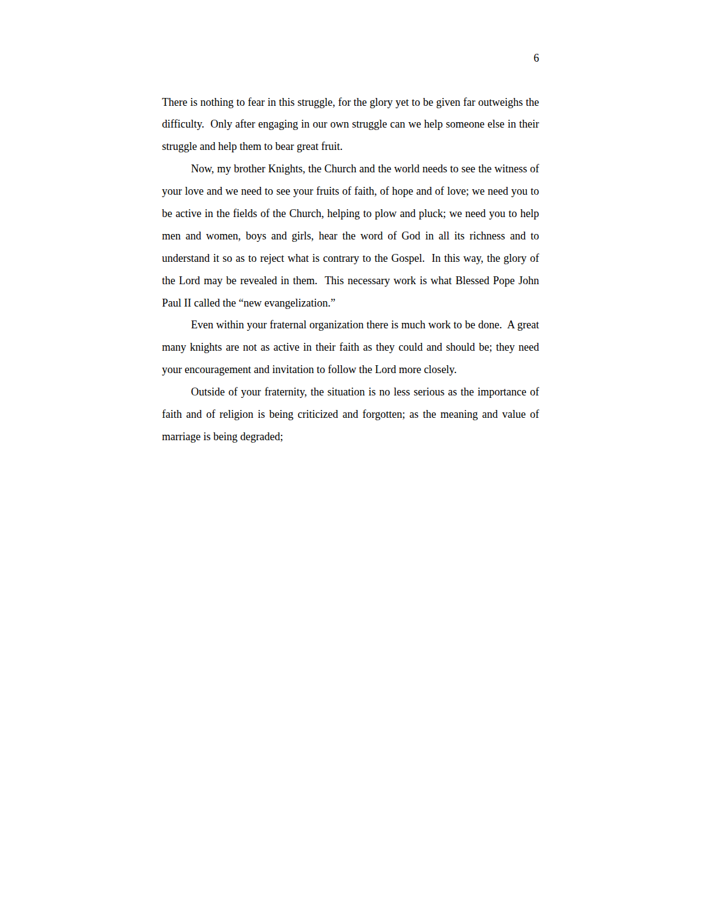6
There is nothing to fear in this struggle, for the glory yet to be given far outweighs the difficulty. Only after engaging in our own struggle can we help someone else in their struggle and help them to bear great fruit.
Now, my brother Knights, the Church and the world needs to see the witness of your love and we need to see your fruits of faith, of hope and of love; we need you to be active in the fields of the Church, helping to plow and pluck; we need you to help men and women, boys and girls, hear the word of God in all its richness and to understand it so as to reject what is contrary to the Gospel. In this way, the glory of the Lord may be revealed in them. This necessary work is what Blessed Pope John Paul II called the “new evangelization.”
Even within your fraternal organization there is much work to be done. A great many knights are not as active in their faith as they could and should be; they need your encouragement and invitation to follow the Lord more closely.
Outside of your fraternity, the situation is no less serious as the importance of faith and of religion is being criticized and forgotten; as the meaning and value of marriage is being degraded;